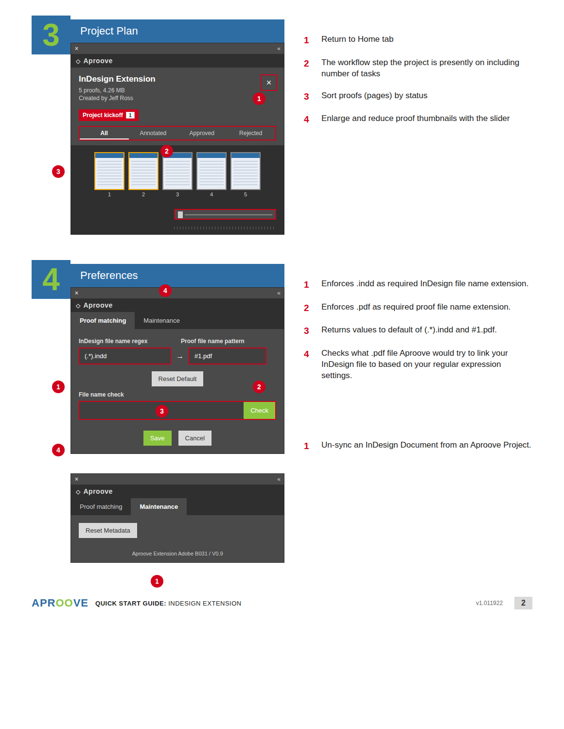3
Project Plan
× «
Aproove
InDesign Extension
5 proofs, 4.26 MB
Created by Jeff Ross
×
Project kickoff 1
All Annotated Approved Rejected
1
2
3
4
5
1
2
3
4
1 Return to Home tab
2 The workflow step the project is presently on including number of tasks
3 Sort proofs (pages) by status
4 Enlarge and reduce proof thumbnails with the slider
4
Preferences
× «
Aproove
Proof matching Maintenance
InDesign file name regex Proof file name pattern
(.*).indd
→
#1.pdf
Reset Default
File name check
Check
Save Cancel
1
2
3
4
× «
Aproove
Proof matching Maintenance
Reset Metadata
Aproove Extension Adobe B031 / V0.9
1
1 Enforces .indd as required InDesign file name extension.
2 Enforces .pdf as required proof file name extension.
3 Returns values to default of (.*).indd and #1.pdf.
4 Checks what .pdf file Aproove would try to link your InDesign file to based on your regular expression settings.
1 Un-sync an InDesign Document from an Aproove Project.
APROOVE
QUICK START GUIDE: INDESIGN EXTENSION
v1.011922
2